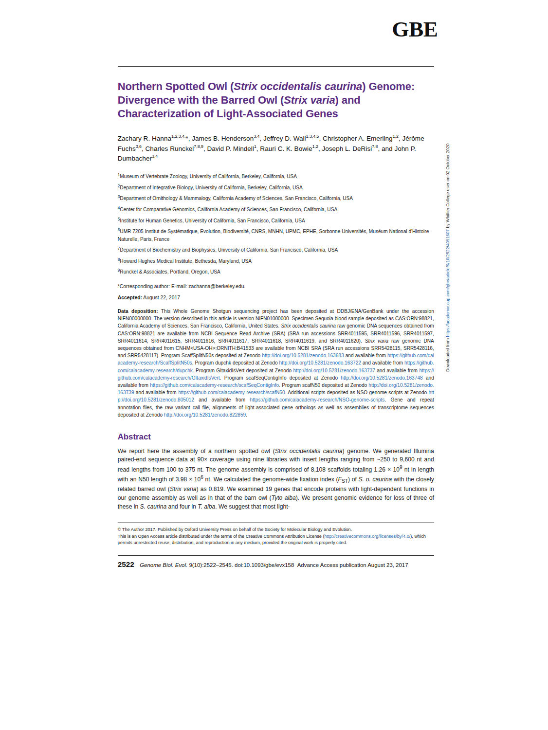GBE
Downloaded from https://academic.oup.com/gbe/article/9/10/2522/4091607 by Whittier College user on 02 October 2020
Northern Spotted Owl (Strix occidentalis caurina) Genome: Divergence with the Barred Owl (Strix varia) and Characterization of Light-Associated Genes
Zachary R. Hanna1,2,3,4,*, James B. Henderson3,4, Jeffrey D. Wall1,3,4,5, Christopher A. Emerling1,2, Jérôme Fuchs3,6, Charles Runckel7,8,9, David P. Mindell1, Rauri C. K. Bowie1,2, Joseph L. DeRisi7,8, and John P. Dumbacher3,4
1Museum of Vertebrate Zoology, University of California, Berkeley, California, USA
2Department of Integrative Biology, University of California, Berkeley, California, USA
3Department of Ornithology & Mammalogy, California Academy of Sciences, San Francisco, California, USA
4Center for Comparative Genomics, California Academy of Sciences, San Francisco, California, USA
5Institute for Human Genetics, University of California, San Francisco, California, USA
6UMR 7205 Institut de Systématique, Evolution, Biodiversité, CNRS, MNHN, UPMC, EPHE, Sorbonne Universités, Muséum National d'Histoire Naturelle, Paris, France
7Department of Biochemistry and Biophysics, University of California, San Francisco, California, USA
8Howard Hughes Medical Institute, Bethesda, Maryland, USA
9Runckel & Associates, Portland, Oregon, USA
*Corresponding author: E-mail: zachanna@berkeley.edu.
Accepted: August 22, 2017
Data deposition: This Whole Genome Shotgun sequencing project has been deposited at DDBJ/ENA/GenBank under the accession NIFN00000000. The version described in this article is version NIFN01000000. Specimen Sequoia blood sample deposited as CAS:ORN:98821, California Academy of Sciences, San Francisco, California, United States. Strix occidentalis caurina raw genomic DNA sequences obtained from CAS:ORN:98821 are available from NCBI Sequence Read Archive (SRA) (SRA run accessions SRR4011595, SRR4011596, SRR4011597, SRR4011614, SRR4011615, SRR4011616, SRR4011617, SRR4011618, SRR4011619, and SRR4011620). Strix varia raw genomic DNA sequences obtained from CNHM<USA-OH>:ORNITH:B41533 are available from NCBI SRA (SRA run accessions SRR5428115, SRR5428116, and SRR5428117). Program ScaffSplitN50s deposited at Zenodo http://doi.org/10.5281/zenodo.163683 and available from https://github.com/calacademy-research/ScaffSplitN50s. Program dupchk deposited at Zenodo http://doi.org/10.5281/zenodo.163722 and available from https://github.com/calacademy-research/dupchk. Program GItaxidIsVert deposited at Zenodo http://doi.org/10.5281/zenodo.163737 and available from https://github.com/calacademy-research/GItaxidIsVert. Program scafSeqContigInfo deposited at Zenodo http://doi.org/10.5281/zenodo.163748 and available from https://github.com/calacademy-research/scafSeqContigInfo. Program scafN50 deposited at Zenodo http://doi.org/10.5281/zenodo.163739 and available from https://github.com/calacademy-research/scafN50. Additional scripts deposited as NSO-genome-scripts at Zenodo http://doi.org/10.5281/zenodo.805012 and available from https://github.com/calacademy-research/NSO-genome-scripts. Gene and repeat annotation files, the raw variant call file, alignments of light-associated gene orthologs as well as assemblies of transcriptome sequences deposited at Zenodo http://doi.org/10.5281/zenodo.822859.
Abstract
We report here the assembly of a northern spotted owl (Strix occidentalis caurina) genome. We generated Illumina paired-end sequence data at 90× coverage using nine libraries with insert lengths ranging from ~250 to 9,600 nt and read lengths from 100 to 375 nt. The genome assembly is comprised of 8,108 scaffolds totaling 1.26 × 109 nt in length with an N50 length of 3.98 × 106 nt. We calculated the genome-wide fixation index (FST) of S. o. caurina with the closely related barred owl (Strix varia) as 0.819. We examined 19 genes that encode proteins with light-dependent functions in our genome assembly as well as in that of the barn owl (Tyto alba). We present genomic evidence for loss of three of these in S. caurina and four in T. alba. We suggest that most light-
© The Author 2017. Published by Oxford University Press on behalf of the Society for Molecular Biology and Evolution.
This is an Open Access article distributed under the terms of the Creative Commons Attribution License (http://creativecommons.org/licenses/by/4.0/), which permits unrestricted reuse, distribution, and reproduction in any medium, provided the original work is properly cited.
2522 Genome Biol. Evol. 9(10):2522–2545. doi:10.1093/gbe/evx158 Advance Access publication August 23, 2017